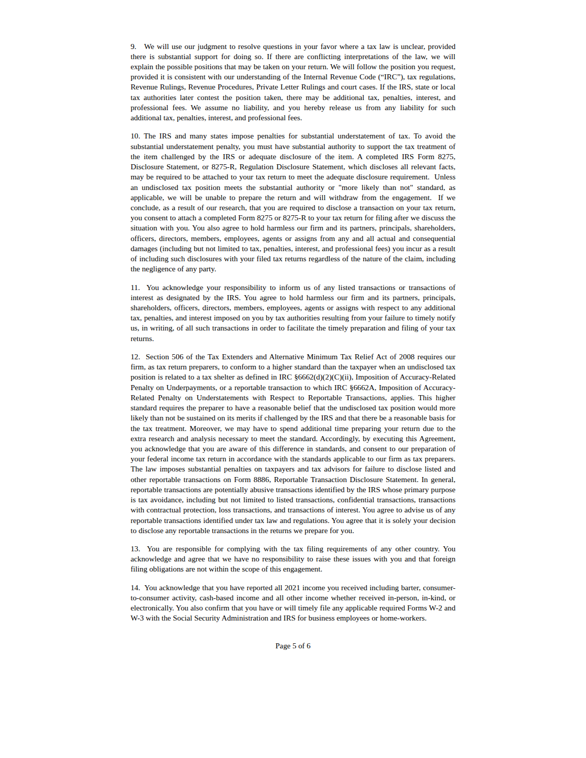9. We will use our judgment to resolve questions in your favor where a tax law is unclear, provided there is substantial support for doing so. If there are conflicting interpretations of the law, we will explain the possible positions that may be taken on your return. We will follow the position you request, provided it is consistent with our understanding of the Internal Revenue Code (“IRC”), tax regulations, Revenue Rulings, Revenue Procedures, Private Letter Rulings and court cases. If the IRS, state or local tax authorities later contest the position taken, there may be additional tax, penalties, interest, and professional fees. We assume no liability, and you hereby release us from any liability for such additional tax, penalties, interest, and professional fees.
10. The IRS and many states impose penalties for substantial understatement of tax. To avoid the substantial understatement penalty, you must have substantial authority to support the tax treatment of the item challenged by the IRS or adequate disclosure of the item. A completed IRS Form 8275, Disclosure Statement, or 8275-R, Regulation Disclosure Statement, which discloses all relevant facts, may be required to be attached to your tax return to meet the adequate disclosure requirement. Unless an undisclosed tax position meets the substantial authority or "more likely than not" standard, as applicable, we will be unable to prepare the return and will withdraw from the engagement. If we conclude, as a result of our research, that you are required to disclose a transaction on your tax return, you consent to attach a completed Form 8275 or 8275-R to your tax return for filing after we discuss the situation with you. You also agree to hold harmless our firm and its partners, principals, shareholders, officers, directors, members, employees, agents or assigns from any and all actual and consequential damages (including but not limited to tax, penalties, interest, and professional fees) you incur as a result of including such disclosures with your filed tax returns regardless of the nature of the claim, including the negligence of any party.
11. You acknowledge your responsibility to inform us of any listed transactions or transactions of interest as designated by the IRS. You agree to hold harmless our firm and its partners, principals, shareholders, officers, directors, members, employees, agents or assigns with respect to any additional tax, penalties, and interest imposed on you by tax authorities resulting from your failure to timely notify us, in writing, of all such transactions in order to facilitate the timely preparation and filing of your tax returns.
12. Section 506 of the Tax Extenders and Alternative Minimum Tax Relief Act of 2008 requires our firm, as tax return preparers, to conform to a higher standard than the taxpayer when an undisclosed tax position is related to a tax shelter as defined in IRC §6662(d)(2)(C)(ii), Imposition of Accuracy-Related Penalty on Underpayments, or a reportable transaction to which IRC §6662A, Imposition of Accuracy-Related Penalty on Understatements with Respect to Reportable Transactions, applies. This higher standard requires the preparer to have a reasonable belief that the undisclosed tax position would more likely than not be sustained on its merits if challenged by the IRS and that there be a reasonable basis for the tax treatment. Moreover, we may have to spend additional time preparing your return due to the extra research and analysis necessary to meet the standard. Accordingly, by executing this Agreement, you acknowledge that you are aware of this difference in standards, and consent to our preparation of your federal income tax return in accordance with the standards applicable to our firm as tax preparers. The law imposes substantial penalties on taxpayers and tax advisors for failure to disclose listed and other reportable transactions on Form 8886, Reportable Transaction Disclosure Statement. In general, reportable transactions are potentially abusive transactions identified by the IRS whose primary purpose is tax avoidance, including but not limited to listed transactions, confidential transactions, transactions with contractual protection, loss transactions, and transactions of interest. You agree to advise us of any reportable transactions identified under tax law and regulations. You agree that it is solely your decision to disclose any reportable transactions in the returns we prepare for you.
13. You are responsible for complying with the tax filing requirements of any other country. You acknowledge and agree that we have no responsibility to raise these issues with you and that foreign filing obligations are not within the scope of this engagement.
14. You acknowledge that you have reported all 2021 income you received including barter, consumer-to-consumer activity, cash-based income and all other income whether received in-person, in-kind, or electronically. You also confirm that you have or will timely file any applicable required Forms W-2 and W-3 with the Social Security Administration and IRS for business employees or home-workers.
Page 5 of 6